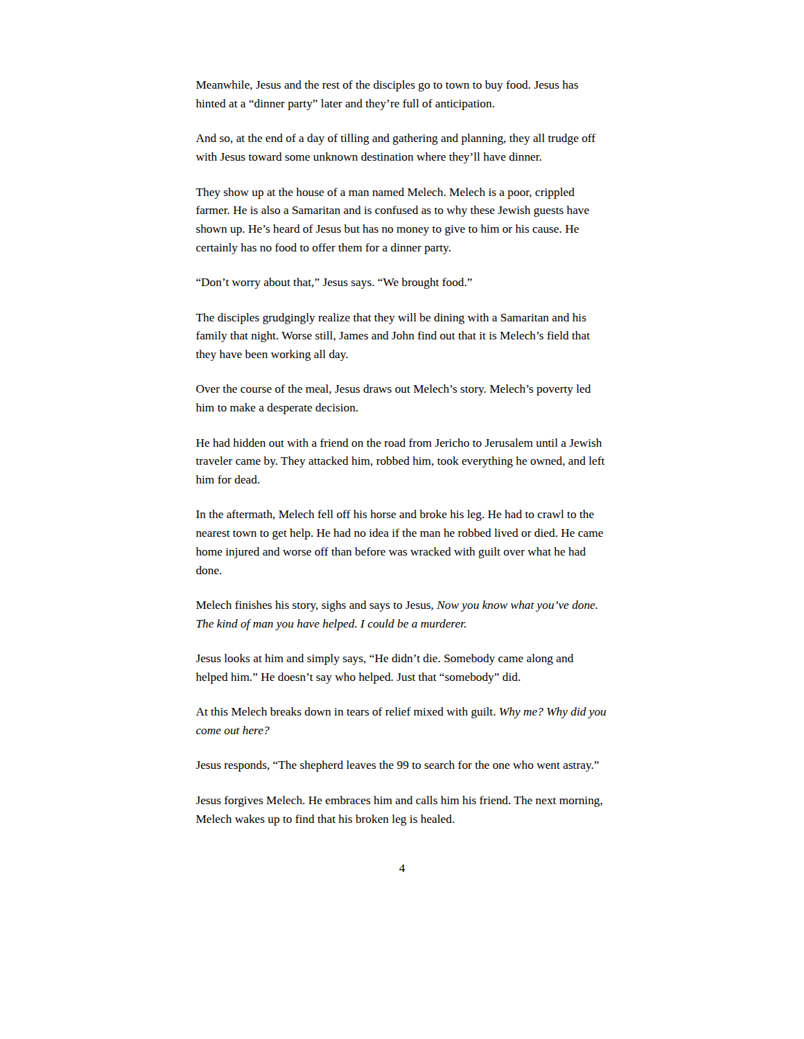Meanwhile, Jesus and the rest of the disciples go to town to buy food. Jesus has hinted at a “dinner party” later and they’re full of anticipation.
And so, at the end of a day of tilling and gathering and planning, they all trudge off with Jesus toward some unknown destination where they’ll have dinner.
They show up at the house of a man named Melech. Melech is a poor, crippled farmer. He is also a Samaritan and is confused as to why these Jewish guests have shown up. He’s heard of Jesus but has no money to give to him or his cause. He certainly has no food to offer them for a dinner party.
“Don’t worry about that,” Jesus says. “We brought food.”
The disciples grudgingly realize that they will be dining with a Samaritan and his family that night. Worse still, James and John find out that it is Melech’s field that they have been working all day.
Over the course of the meal, Jesus draws out Melech’s story. Melech’s poverty led him to make a desperate decision.
He had hidden out with a friend on the road from Jericho to Jerusalem until a Jewish traveler came by. They attacked him, robbed him, took everything he owned, and left him for dead.
In the aftermath, Melech fell off his horse and broke his leg. He had to crawl to the nearest town to get help. He had no idea if the man he robbed lived or died. He came home injured and worse off than before was wracked with guilt over what he had done.
Melech finishes his story, sighs and says to Jesus, Now you know what you’ve done. The kind of man you have helped. I could be a murderer.
Jesus looks at him and simply says, “He didn’t die. Somebody came along and helped him.” He doesn’t say who helped. Just that “somebody” did.
At this Melech breaks down in tears of relief mixed with guilt. Why me? Why did you come out here?
Jesus responds, “The shepherd leaves the 99 to search for the one who went astray.”
Jesus forgives Melech. He embraces him and calls him his friend. The next morning, Melech wakes up to find that his broken leg is healed.
4